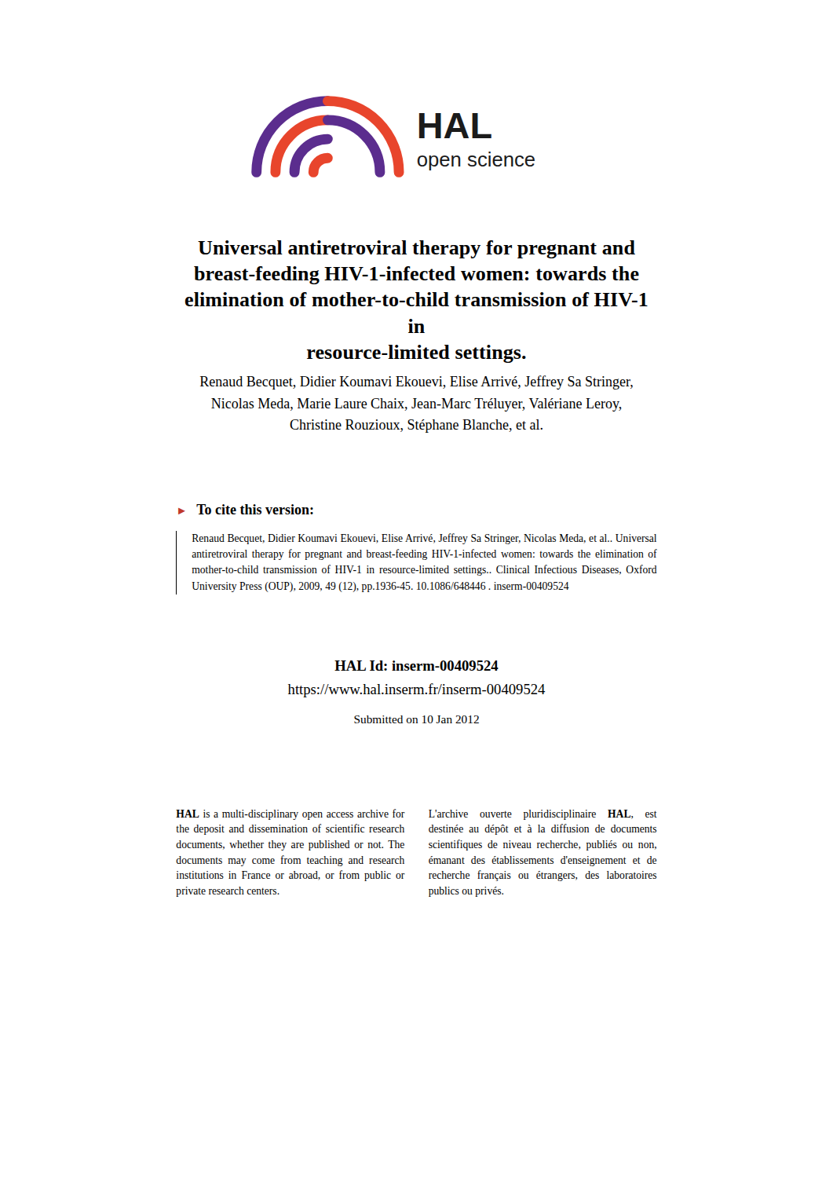HAL open science
Universal antiretroviral therapy for pregnant and
breast-feeding HIV-1-infected women: towards the
elimination of mother-to-child transmission of HIV-1 in
resource-limited settings.
Renaud Becquet, Didier Koumavi Ekouevi, Elise Arrivé, Jeffrey Sa Stringer,
Nicolas Meda, Marie Laure Chaix, Jean-Marc Tréluyer, Valériane Leroy,
Christine Rouzioux, Stéphane Blanche, et al.
►To cite this version:
Renaud Becquet, Didier Koumavi Ekouevi, Elise Arrivé, Jeffrey Sa Stringer, Nicolas Meda, et al.. Universal antiretroviral therapy for pregnant and breast-feeding HIV-1-infected women: towards the elimination of mother-to-child transmission of HIV-1 in resource-limited settings.. Clinical Infectious Diseases, Oxford University Press (OUP), 2009, 49 (12), pp.1936-45. 10.1086/648446 . inserm-00409524
HAL Id: inserm-00409524
https://www.hal.inserm.fr/inserm-00409524
Submitted on 10 Jan 2012
HAL is a multi-disciplinary open access archive for the deposit and dissemination of scientific research documents, whether they are published or not. The documents may come from teaching and research institutions in France or abroad, or from public or private research centers.
L'archive ouverte pluridisciplinaire HAL, est destinée au dépôt et à la diffusion de documents scientifiques de niveau recherche, publiés ou non, émanant des établissements d'enseignement et de recherche français ou étrangers, des laboratoires publics ou privés.